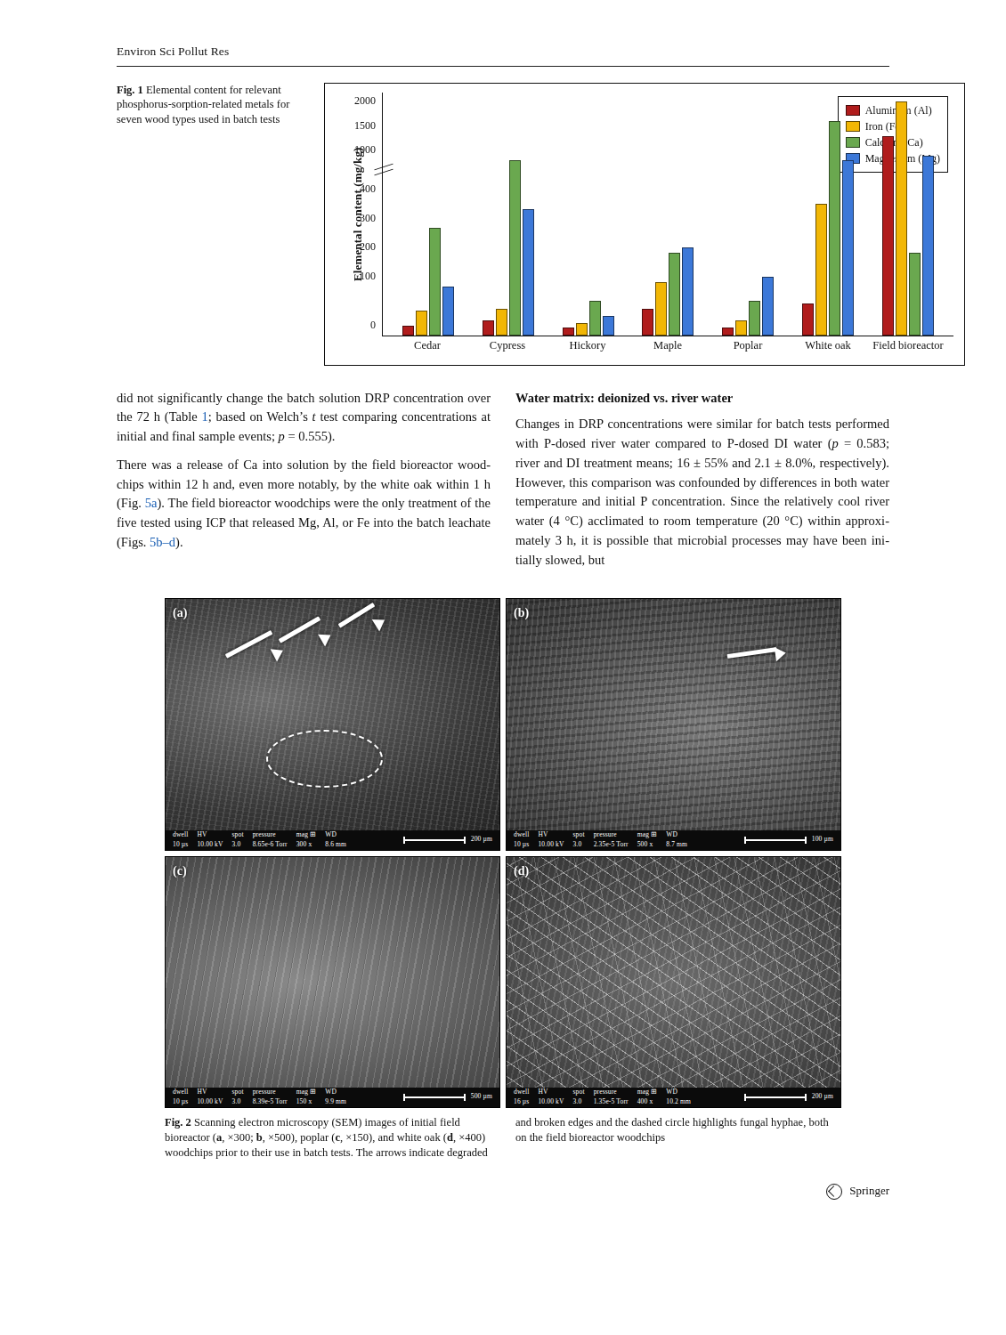Environ Sci Pollut Res
Fig. 1 Elemental content for relevant phosphorus-sorption-related metals for seven wood types used in batch tests
Aluminum (Al)
Iron (Fe)
Calcium (Ca)
Magnesium (Mg)
Elemental content (mg/kg)
2000 1500 1000 400 300 200 100 0
Cedar Cypress Hickory Maple Poplar White oak Field bioreactor
did not significantly change the batch solution DRP concentration over the 72 h (Table 1; based on Welch’s t test comparing concentrations at initial and final sample events; p = 0.555).
There was a release of Ca into solution by the field bioreactor woodchips within 12 h and, even more notably, by the white oak within 1 h (Fig. 5a). The field bioreactor woodchips were the only treatment of the five tested using ICP that released Mg, Al, or Fe into the batch leachate (Figs. 5b–d).
Water matrix: deionized vs. river water
Changes in DRP concentrations were similar for batch tests performed with P-dosed river water compared to P-dosed DI water (p = 0.583; river and DI treatment means; 16 ± 55% and 2.1 ± 8.0%, respectively). However, this comparison was confounded by differences in both water temperature and initial P concentration. Since the relatively cool river water (4 °C) acclimated to room temperature (20 °C) within approximately 3 h, it is possible that microbial processes may have been initially slowed, but
(a)
dwell
10 µs HV
10.00 kV spot
3.0 pressure
8.65e-6 Torr mag ⊞
300 x WD
8.6 mm 200 µm
(b)
dwell
10 µs HV
10.00 kV spot
3.0 pressure
2.35e-5 Torr mag ⊞
500 x WD
8.7 mm 100 µm
(c)
dwell
10 µs HV
10.00 kV spot
3.0 pressure
8.39e-5 Torr mag ⊞
150 x WD
9.9 mm 500 µm
(d)
dwell
16 µs HV
10.00 kV spot
3.0 pressure
1.35e-5 Torr mag ⊞
400 x WD
10.2 mm 200 µm
Fig. 2 Scanning electron microscopy (SEM) images of initial field bioreactor (a, ×300; b, ×500), poplar (c, ×150), and white oak (d, ×400) woodchips prior to their use in batch tests. The arrows indicate degraded
and broken edges and the dashed circle highlights fungal hyphae, both on the field bioreactor woodchips
Springer